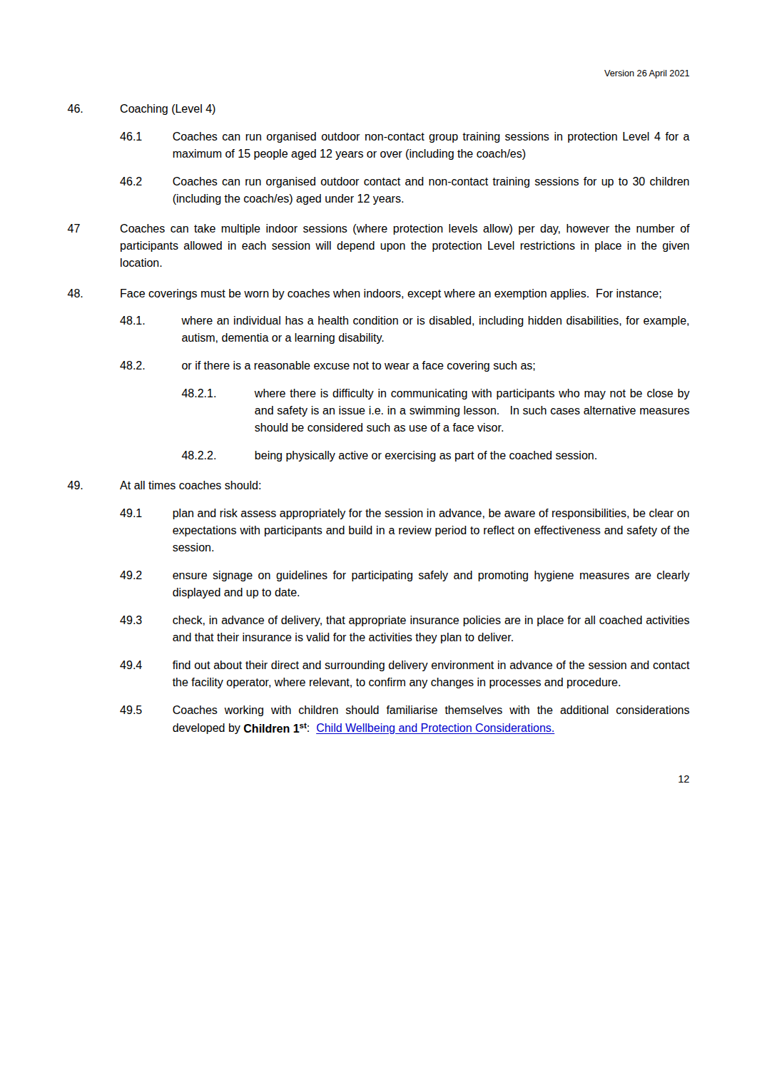Version 26 April 2021
46. Coaching (Level 4)
46.1 Coaches can run organised outdoor non-contact group training sessions in protection Level 4 for a maximum of 15 people aged 12 years or over (including the coach/es)
46.2 Coaches can run organised outdoor contact and non-contact training sessions for up to 30 children (including the coach/es) aged under 12 years.
47 Coaches can take multiple indoor sessions (where protection levels allow) per day, however the number of participants allowed in each session will depend upon the protection Level restrictions in place in the given location.
48. Face coverings must be worn by coaches when indoors, except where an exemption applies. For instance;
48.1. where an individual has a health condition or is disabled, including hidden disabilities, for example, autism, dementia or a learning disability.
48.2. or if there is a reasonable excuse not to wear a face covering such as;
48.2.1. where there is difficulty in communicating with participants who may not be close by and safety is an issue i.e. in a swimming lesson. In such cases alternative measures should be considered such as use of a face visor.
48.2.2. being physically active or exercising as part of the coached session.
49. At all times coaches should:
49.1 plan and risk assess appropriately for the session in advance, be aware of responsibilities, be clear on expectations with participants and build in a review period to reflect on effectiveness and safety of the session.
49.2 ensure signage on guidelines for participating safely and promoting hygiene measures are clearly displayed and up to date.
49.3 check, in advance of delivery, that appropriate insurance policies are in place for all coached activities and that their insurance is valid for the activities they plan to deliver.
49.4 find out about their direct and surrounding delivery environment in advance of the session and contact the facility operator, where relevant, to confirm any changes in processes and procedure.
49.5 Coaches working with children should familiarise themselves with the additional considerations developed by Children 1st: Child Wellbeing and Protection Considerations.
12